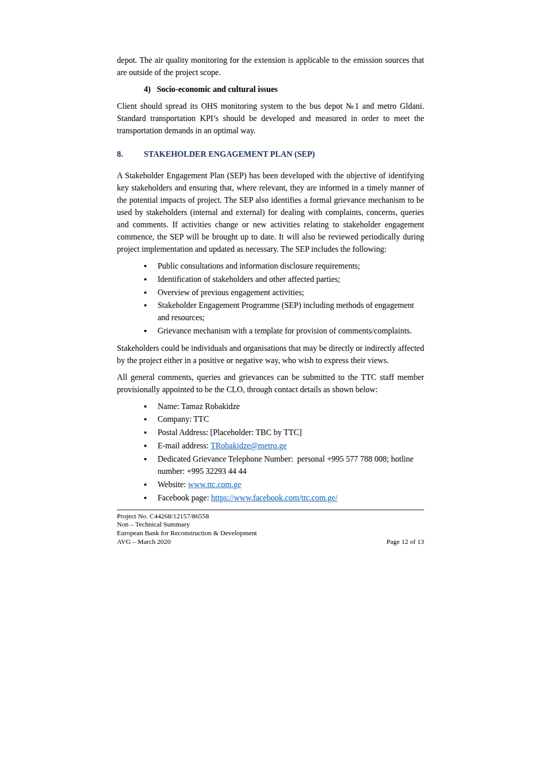depot. The air quality monitoring for the extension is applicable to the emission sources that are outside of the project scope.
4) Socio-economic and cultural issues
Client should spread its OHS monitoring system to the bus depot №1 and metro Gldani. Standard transportation KPI’s should be developed and measured in order to meet the transportation demands in an optimal way.
8. STAKEHOLDER ENGAGEMENT PLAN (SEP)
A Stakeholder Engagement Plan (SEP) has been developed with the objective of identifying key stakeholders and ensuring that, where relevant, they are informed in a timely manner of the potential impacts of project. The SEP also identifies a formal grievance mechanism to be used by stakeholders (internal and external) for dealing with complaints, concerns, queries and comments. If activities change or new activities relating to stakeholder engagement commence, the SEP will be brought up to date. It will also be reviewed periodically during project implementation and updated as necessary. The SEP includes the following:
Public consultations and information disclosure requirements;
Identification of stakeholders and other affected parties;
Overview of previous engagement activities;
Stakeholder Engagement Programme (SEP) including methods of engagement and resources;
Grievance mechanism with a template for provision of comments/complaints.
Stakeholders could be individuals and organisations that may be directly or indirectly affected by the project either in a positive or negative way, who wish to express their views.
All general comments, queries and grievances can be submitted to the TTC staff member provisionally appointed to be the CLO, through contact details as shown below:
Name: Tamaz Robakidze
Company: TTC
Postal Address: [Placeholder: TBC by TTC]
E-mail address: TRobakidze@metro.ge
Dedicated Grievance Telephone Number: personal +995 577 788 008; hotline number: +995 32293 44 44
Website: www.ttc.com.ge
Facebook page: https://www.facebook.com/ttc.com.ge/
Project No. C44268/12157/86558
Non – Technical Summary
European Bank for Reconstruction & Development
AVG – March 2020
Page 12 of 13